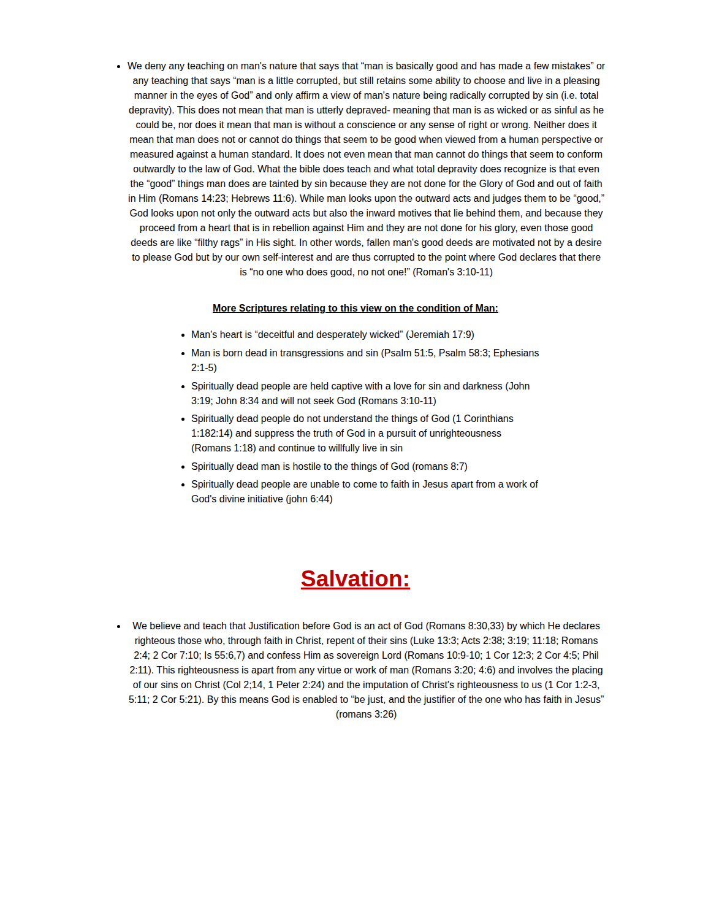We deny any teaching on man's nature that says that “man is basically good and has made a few mistakes” or any teaching that says “man is a little corrupted, but still retains some ability to choose and live in a pleasing manner in the eyes of God” and only affirm a view of man's nature being radically corrupted by sin (i.e. total depravity). This does not mean that man is utterly depraved- meaning that man is as wicked or as sinful as he could be, nor does it mean that man is without a conscience or any sense of right or wrong. Neither does it mean that man does not or cannot do things that seem to be good when viewed from a human perspective or measured against a human standard. It does not even mean that man cannot do things that seem to conform outwardly to the law of God. What the bible does teach and what total depravity does recognize is that even the “good” things man does are tainted by sin because they are not done for the Glory of God and out of faith in Him (Romans 14:23; Hebrews 11:6). While man looks upon the outward acts and judges them to be “good,” God looks upon not only the outward acts but also the inward motives that lie behind them, and because they proceed from a heart that is in rebellion against Him and they are not done for his glory, even those good deeds are like “filthy rags” in His sight. In other words, fallen man's good deeds are motivated not by a desire to please God but by our own self-interest and are thus corrupted to the point where God declares that there is “no one who does good, no not one!” (Roman's 3:10-11)
More Scriptures relating to this view on the condition of Man:
Man's heart is “deceitful and desperately wicked” (Jeremiah 17:9)
Man is born dead in transgressions and sin (Psalm 51:5, Psalm 58:3; Ephesians 2:1-5)
Spiritually dead people are held captive with a love for sin and darkness (John 3:19; John 8:34 and will not seek God (Romans 3:10-11)
Spiritually dead people do not understand the things of God (1 Corinthians 1:182:14) and suppress the truth of God in a pursuit of unrighteousness (Romans 1:18) and continue to willfully live in sin
Spiritually dead man is hostile to the things of God (romans 8:7)
Spiritually dead people are unable to come to faith in Jesus apart from a work of God's divine initiative (john 6:44)
Salvation:
We believe and teach that Justification before God is an act of God (Romans 8:30,33) by which He declares righteous those who, through faith in Christ, repent of their sins (Luke 13:3; Acts 2:38; 3:19; 11:18; Romans 2:4; 2 Cor 7:10; Is 55:6,7) and confess Him as sovereign Lord (Romans 10:9-10; 1 Cor 12:3; 2 Cor 4:5; Phil 2:11). This righteousness is apart from any virtue or work of man (Romans 3:20; 4:6) and involves the placing of our sins on Christ (Col 2;14, 1 Peter 2:24) and the imputation of Christ's righteousness to us (1 Cor 1:2-3, 5:11; 2 Cor 5:21). By this means God is enabled to “be just, and the justifier of the one who has faith in Jesus” (romans 3:26)